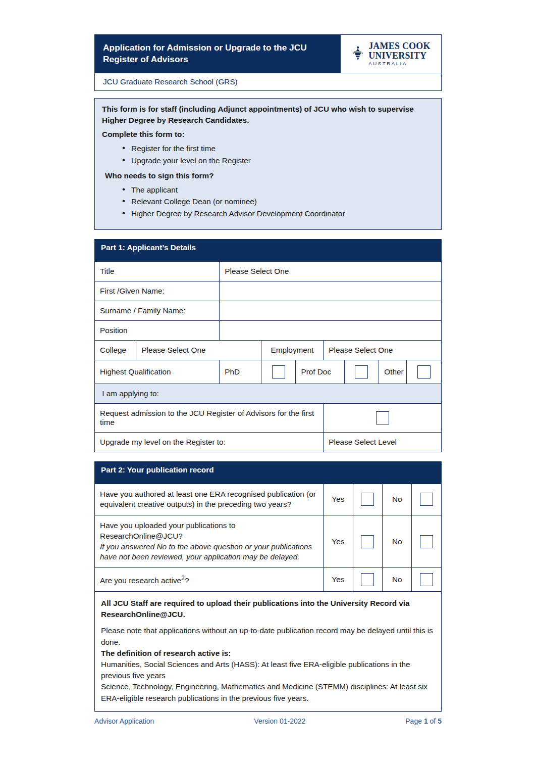Application for Admission or Upgrade to the JCU Register of Advisors
JAMES COOK UNIVERSITY AUSTRALIA
JCU Graduate Research School (GRS)
This form is for staff (including Adjunct appointments) of JCU who wish to supervise Higher Degree by Research Candidates.
Complete this form to:
Register for the first time
Upgrade your level on the Register
Who needs to sign this form?
The applicant
Relevant College Dean (or nominee)
Higher Degree by Research Advisor Development Coordinator
Part 1: Applicant’s Details
| Title | Please Select One |
| First /Given Name: | |
| Surname / Family Name: | |
| Position | |
| College | Please Select One | Employment | Please Select One |
| Highest Qualification | PhD | | Prof Doc | | Other | |
| I am applying to: |
| Request admission to the JCU Register of Advisors for the first time | |
| Upgrade my level on the Register to: | Please Select Level |
Part 2: Your publication record
| Have you authored at least one ERA recognised publication (or equivalent creative outputs) in the preceding two years? | Yes | | No | |
| Have you uploaded your publications to ResearchOnline@JCU? If you answered No to the above question or your publications have not been reviewed, your application may be delayed. | Yes | | No | |
| Are you research active 2 ? | Yes | | No | |
All JCU Staff are required to upload their publications into the University Record via ResearchOnline@JCU.
Please note that applications without an up-to-date publication record may be delayed until this is done.
The definition of research active is:
Humanities, Social Sciences and Arts (HASS): At least five ERA-eligible publications in the previous five years
Science, Technology, Engineering, Mathematics and Medicine (STEMM) disciplines: At least six ERA-eligible research publications in the previous five years.
Advisor Application
Version 01-2022
Page 1 of 5